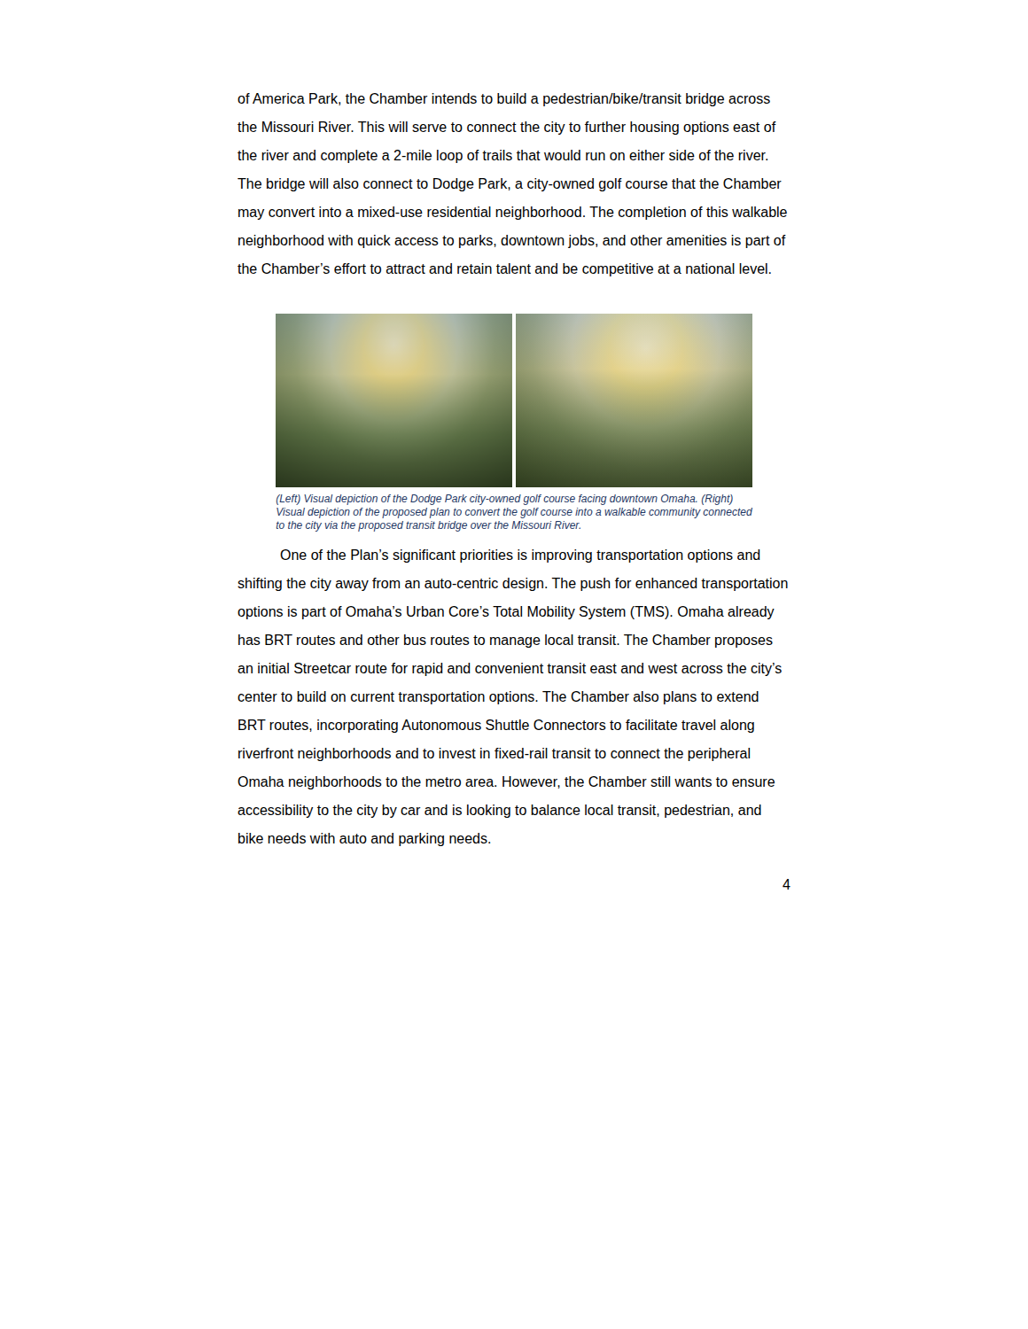of America Park, the Chamber intends to build a pedestrian/bike/transit bridge across the Missouri River. This will serve to connect the city to further housing options east of the river and complete a 2-mile loop of trails that would run on either side of the river. The bridge will also connect to Dodge Park, a city-owned golf course that the Chamber may convert into a mixed-use residential neighborhood. The completion of this walkable neighborhood with quick access to parks, downtown jobs, and other amenities is part of the Chamber’s effort to attract and retain talent and be competitive at a national level.
(Left) Visual depiction of the Dodge Park city-owned golf course facing downtown Omaha. (Right) Visual depiction of the proposed plan to convert the golf course into a walkable community connected to the city via the proposed transit bridge over the Missouri River.
One of the Plan’s significant priorities is improving transportation options and shifting the city away from an auto-centric design. The push for enhanced transportation options is part of Omaha’s Urban Core’s Total Mobility System (TMS). Omaha already has BRT routes and other bus routes to manage local transit. The Chamber proposes an initial Streetcar route for rapid and convenient transit east and west across the city’s center to build on current transportation options. The Chamber also plans to extend BRT routes, incorporating Autonomous Shuttle Connectors to facilitate travel along riverfront neighborhoods and to invest in fixed-rail transit to connect the peripheral Omaha neighborhoods to the metro area. However, the Chamber still wants to ensure accessibility to the city by car and is looking to balance local transit, pedestrian, and bike needs with auto and parking needs.
4